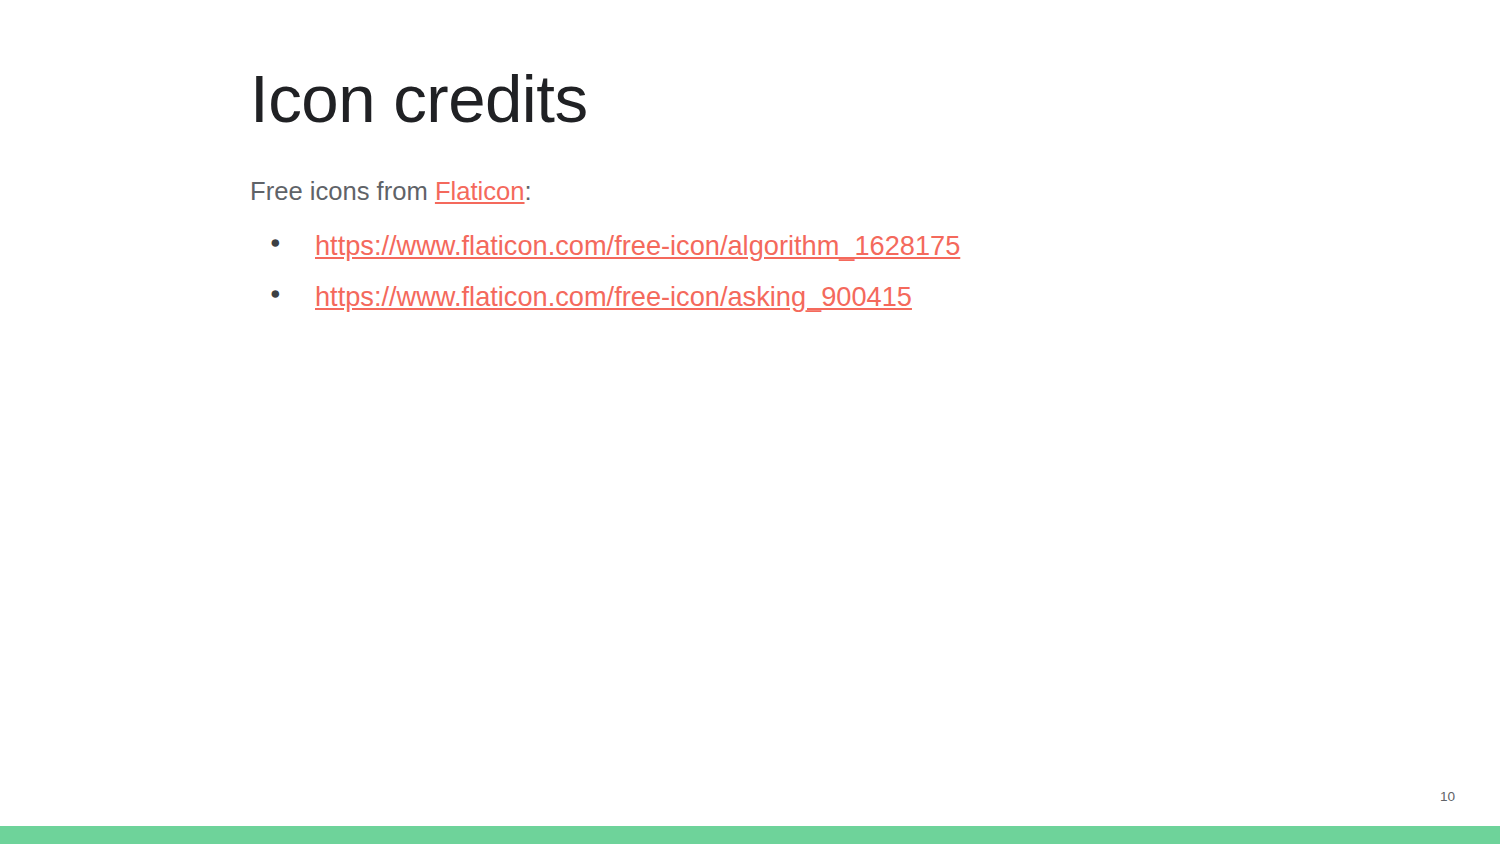Icon credits
Free icons from Flaticon:
https://www.flaticon.com/free-icon/algorithm_1628175
https://www.flaticon.com/free-icon/asking_900415
10